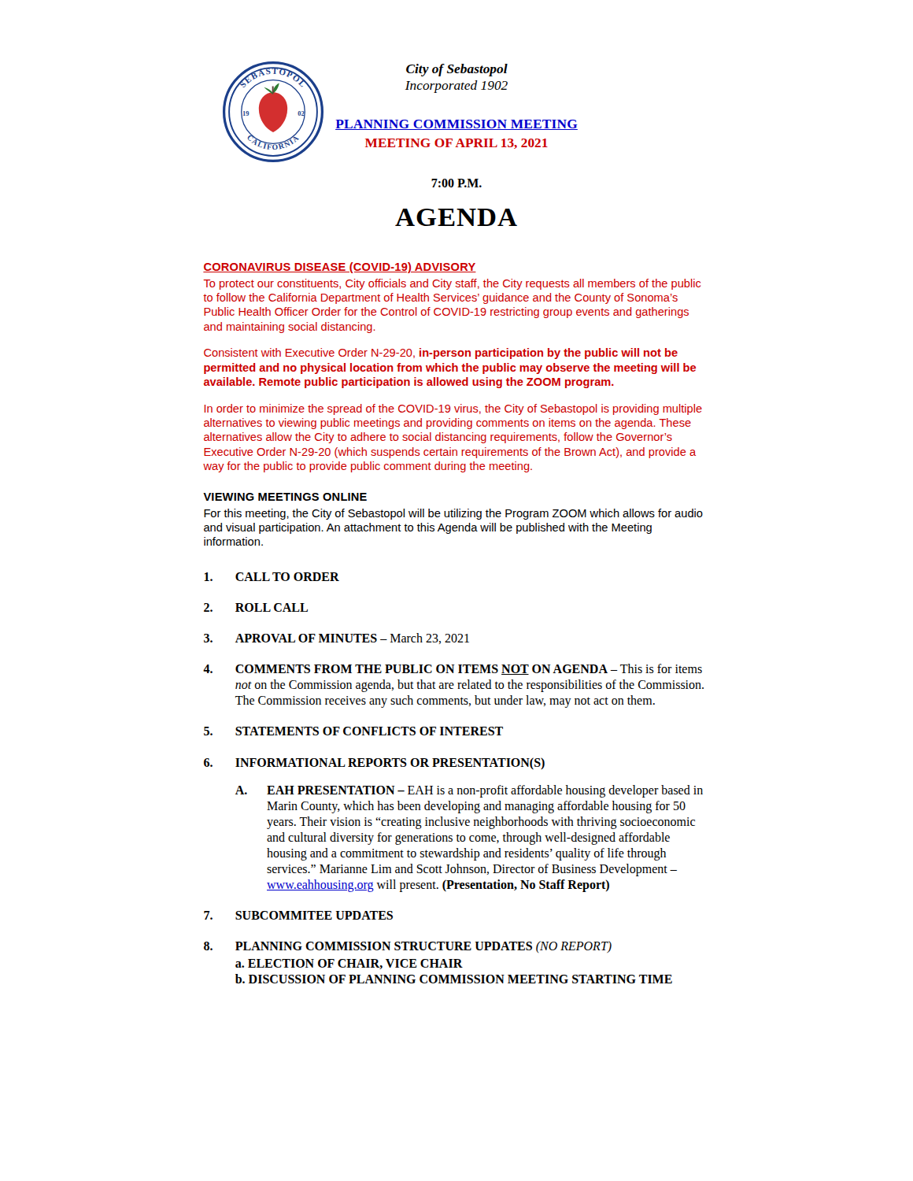SEBASTOPOL CALIFORNIA 19 02
City of Sebastopol
Incorporated 1902
PLANNING COMMISSION MEETING
MEETING OF APRIL 13, 2021
7:00 P.M.
AGENDA
CORONAVIRUS DISEASE (COVID-19) ADVISORY
To protect our constituents, City officials and City staff, the City requests all members of the public to follow the California Department of Health Services’ guidance and the County of Sonoma’s Public Health Officer Order for the Control of COVID-19 restricting group events and gatherings and maintaining social distancing.
Consistent with Executive Order N-29-20, in-person participation by the public will not be permitted and no physical location from which the public may observe the meeting will be available. Remote public participation is allowed using the ZOOM program.
In order to minimize the spread of the COVID-19 virus, the City of Sebastopol is providing multiple alternatives to viewing public meetings and providing comments on items on the agenda. These alternatives allow the City to adhere to social distancing requirements, follow the Governor’s Executive Order N-29-20 (which suspends certain requirements of the Brown Act), and provide a way for the public to provide public comment during the meeting.
VIEWING MEETINGS ONLINE
For this meeting, the City of Sebastopol will be utilizing the Program ZOOM which allows for audio and visual participation. An attachment to this Agenda will be published with the Meeting information.
Call to Order
Roll Call
Aproval of Minutes – March 23, 2021
Comments from the Public on Items Not on Agenda – This is for items not on the Commission agenda, but that are related to the responsibilities of the Commission. The Commission receives any such comments, but under law, may not act on them.
Statements of Conflicts of Interest
Informational Reports or Presentation(s)
A.
EAH PRESENTATION – EAH is a non-profit affordable housing developer based in Marin County, which has been developing and managing affordable housing for 50 years. Their vision is “creating inclusive neighborhoods with thriving socioeconomic and cultural diversity for generations to come, through well-designed affordable housing and a commitment to stewardship and residents’ quality of life through services.” Marianne Lim and Scott Johnson, Director of Business Development – www.eahhousing.org will present. (Presentation, No Staff Report)
Subcommitee Updates
Planning Commission Structure Updates (NO REPORT)
a. ELECTION OF CHAIR, VICE CHAIR
b. DISCUSSION OF PLANNING COMMISSION MEETING STARTING TIME